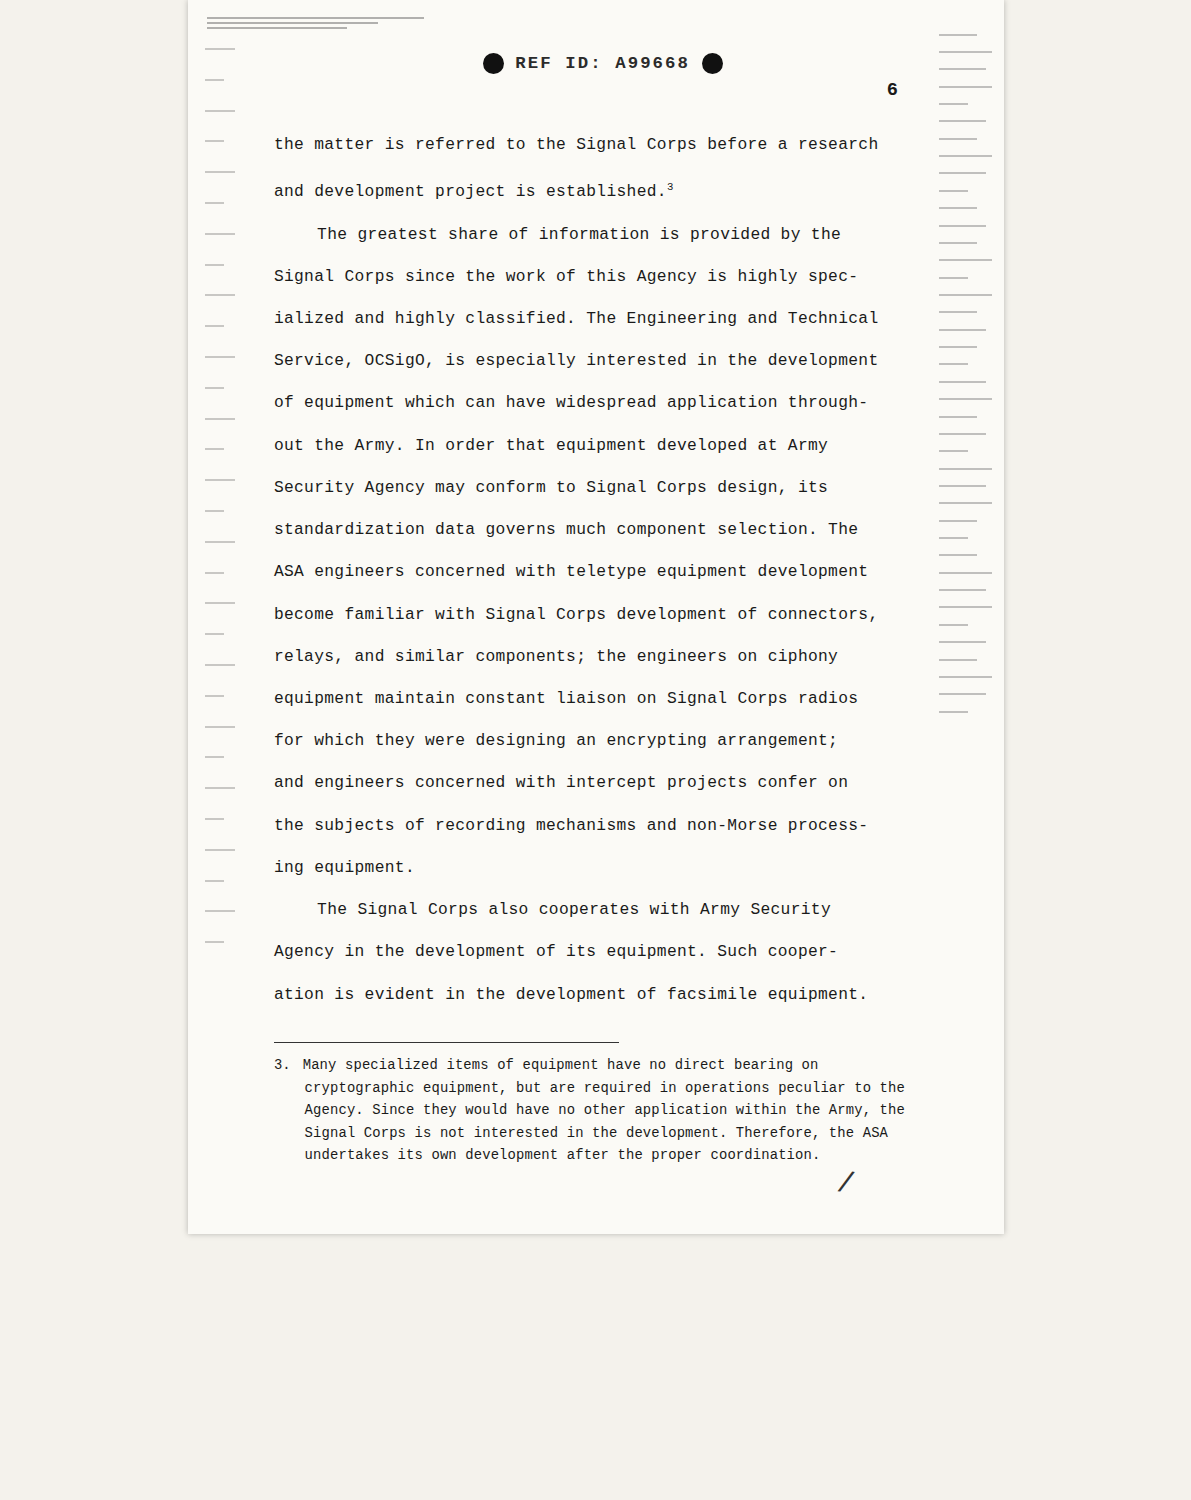REF ID: A99668
6
the matter is referred to the Signal Corps before a research
and development project is established.3
The greatest share of information is provided by the
Signal Corps since the work of this Agency is highly spec-
ialized and highly classified. The Engineering and Technical
Service, OCSigO, is especially interested in the development
of equipment which can have widespread application through-
out the Army. In order that equipment developed at Army
Security Agency may conform to Signal Corps design, its
standardization data governs much component selection. The
ASA engineers concerned with teletype equipment development
become familiar with Signal Corps development of connectors,
relays, and similar components; the engineers on ciphony
equipment maintain constant liaison on Signal Corps radios
for which they were designing an encrypting arrangement;
and engineers concerned with intercept projects confer on
the subjects of recording mechanisms and non-Morse process-
ing equipment.
The Signal Corps also cooperates with Army Security
Agency in the development of its equipment. Such cooper-
ation is evident in the development of facsimile equipment.
3. Many specialized items of equipment have no direct bearing on cryptographic equipment, but are required in operations peculiar to the Agency. Since they would have no other application within the Army, the Signal Corps is not interested in the development. Therefore, the ASA undertakes its own development after the proper coordination.
/